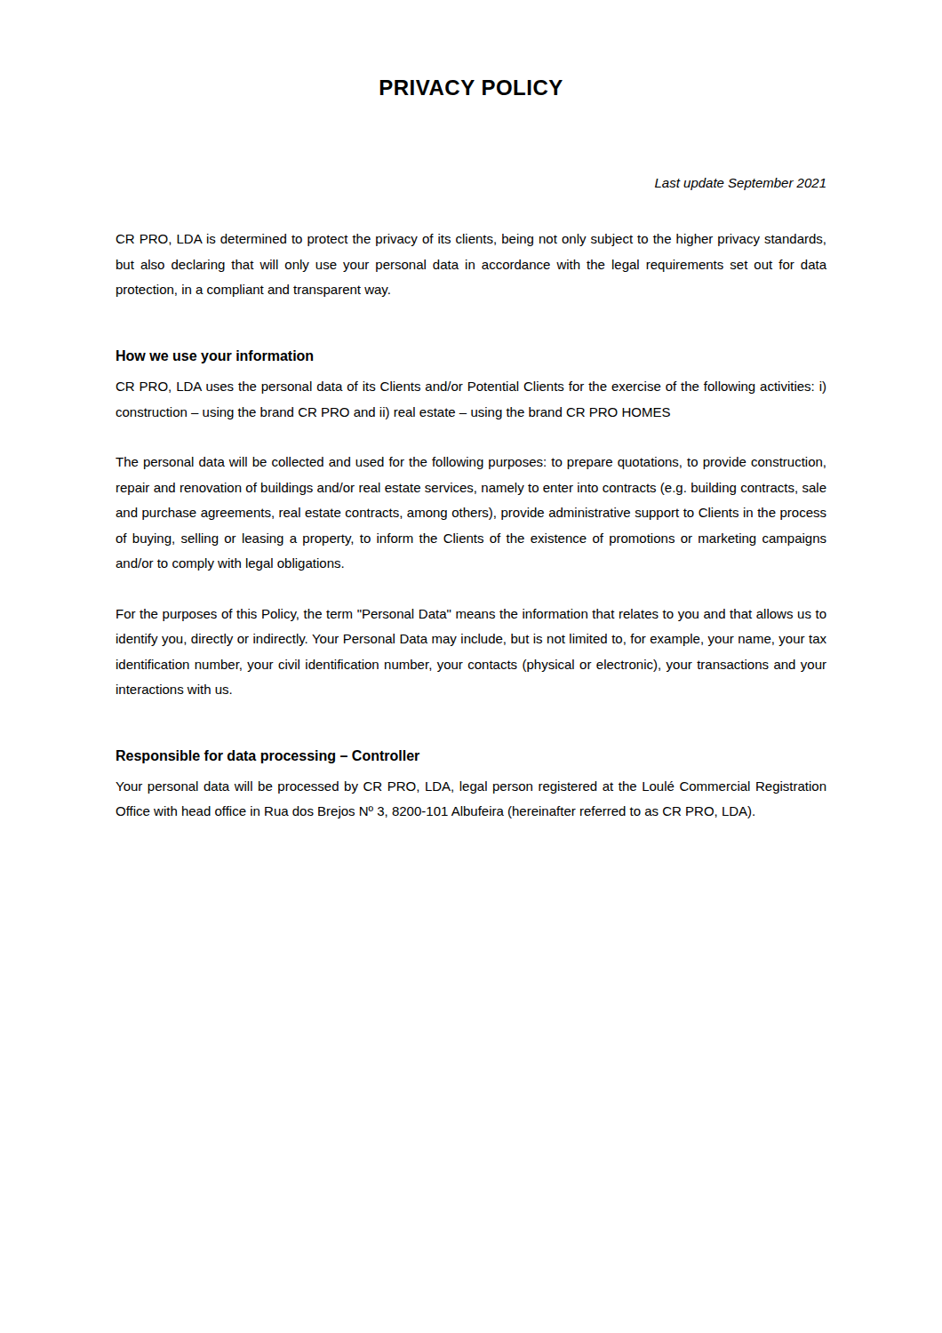PRIVACY POLICY
Last update September 2021
CR PRO, LDA is determined to protect the privacy of its clients, being not only subject to the higher privacy standards, but also declaring that will only use your personal data in accordance with the legal requirements set out for data protection, in a compliant and transparent way.
How we use your information
CR PRO, LDA uses the personal data of its Clients and/or Potential Clients for the exercise of the following activities: i) construction – using the brand CR PRO and ii) real estate – using the brand CR PRO HOMES
The personal data will be collected and used for the following purposes: to prepare quotations, to provide construction, repair and renovation of buildings and/or real estate services, namely to enter into contracts (e.g. building contracts, sale and purchase agreements, real estate contracts, among others), provide administrative support to Clients in the process of buying, selling or leasing a property, to inform the Clients of the existence of promotions or marketing campaigns and/or to comply with legal obligations.
For the purposes of this Policy, the term "Personal Data" means the information that relates to you and that allows us to identify you, directly or indirectly. Your Personal Data may include, but is not limited to, for example, your name, your tax identification number, your civil identification number, your contacts (physical or electronic), your transactions and your interactions with us.
Responsible for data processing – Controller
Your personal data will be processed by CR PRO, LDA, legal person registered at the Loulé Commercial Registration Office with head office in Rua dos Brejos Nº 3, 8200-101 Albufeira (hereinafter referred to as CR PRO, LDA).